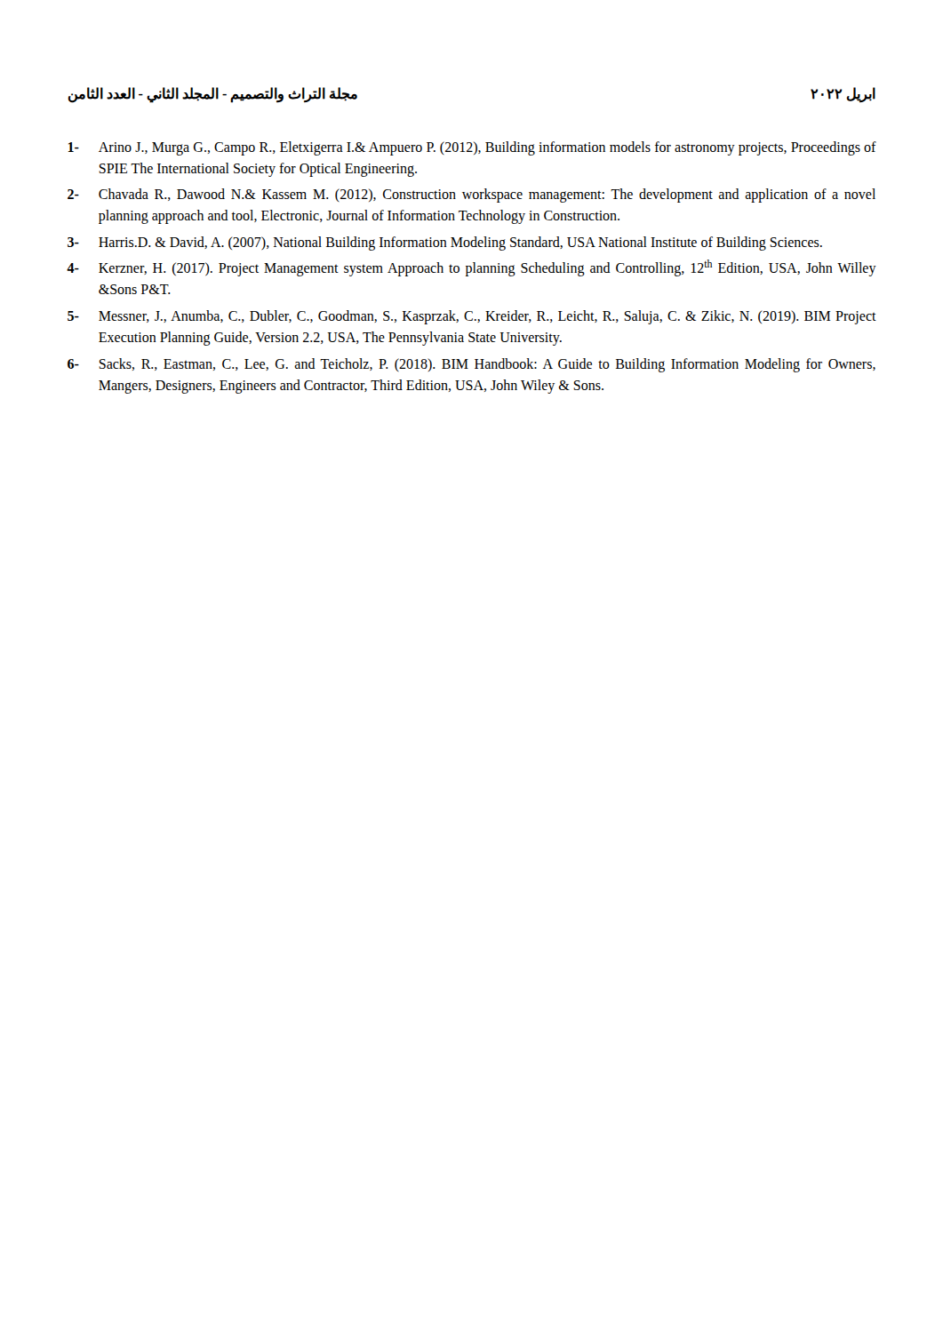ابريل ٢٠٢٢ مجلة التراث والتصميم - المجلد الثاني - العدد الثامن
Arino J., Murga G., Campo R., Eletxigerra I.& Ampuero P. (2012), Building information models for astronomy projects, Proceedings of SPIE The International Society for Optical Engineering.
Chavada R., Dawood N.& Kassem M. (2012), Construction workspace management: The development and application of a novel planning approach and tool, Electronic, Journal of Information Technology in Construction.
Harris.D. & David, A. (2007), National Building Information Modeling Standard, USA National Institute of Building Sciences.
Kerzner, H. (2017). Project Management system Approach to planning Scheduling and Controlling, 12th Edition, USA, John Willey &Sons P&T.
Messner, J., Anumba, C., Dubler, C., Goodman, S., Kasprzak, C., Kreider, R., Leicht, R., Saluja, C. & Zikic, N. (2019). BIM Project Execution Planning Guide, Version 2.2, USA, The Pennsylvania State University.
Sacks, R., Eastman, C., Lee, G. and Teicholz, P. (2018). BIM Handbook: A Guide to Building Information Modeling for Owners, Mangers, Designers, Engineers and Contractor, Third Edition, USA, John Wiley & Sons.